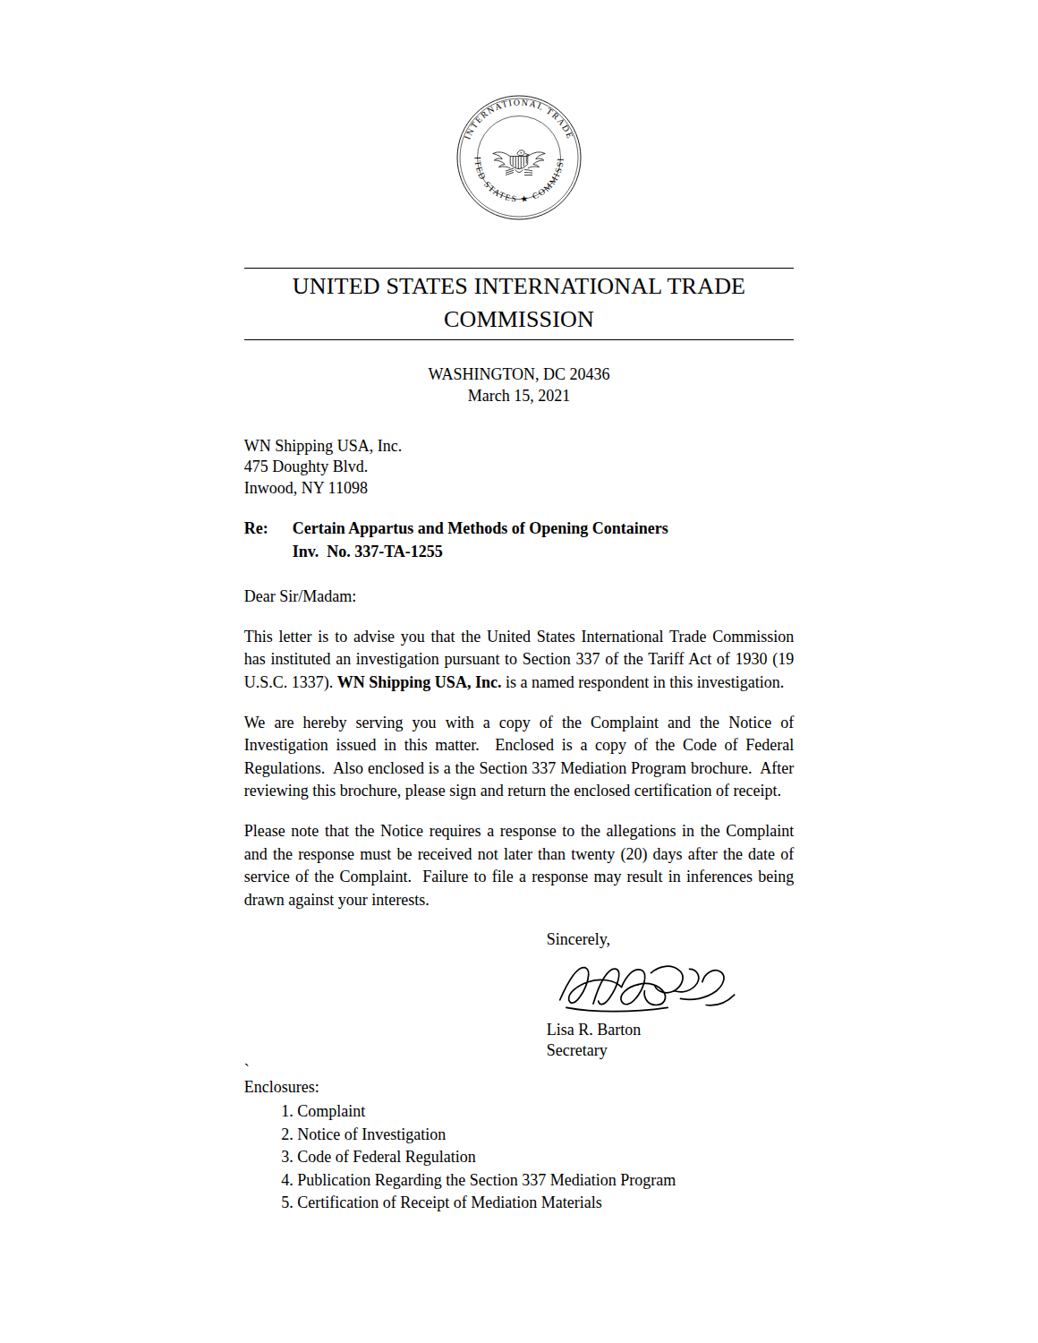INTERNATIONAL TRADE UNITED STATES ★ COMMISSION
UNITED STATES INTERNATIONAL TRADE COMMISSION
WASHINGTON, DC 20436
March 15, 2021
WN Shipping USA, Inc.
475 Doughty Blvd.
Inwood, NY 11098
| Re: | Certain Appartus and Methods of Opening Containers |
| | Inv. No. 337-TA-1255 |
Dear Sir/Madam:
This letter is to advise you that the United States International Trade Commission has instituted an investigation pursuant to Section 337 of the Tariff Act of 1930 (19 U.S.C. 1337). WN Shipping USA, Inc. is a named respondent in this investigation.
We are hereby serving you with a copy of the Complaint and the Notice of Investigation issued in this matter. Enclosed is a copy of the Code of Federal Regulations. Also enclosed is a the Section 337 Mediation Program brochure. After reviewing this brochure, please sign and return the enclosed certification of receipt.
Please note that the Notice requires a response to the allegations in the Complaint and the response must be received not later than twenty (20) days after the date of service of the Complaint. Failure to file a response may result in inferences being drawn against your interests.
Sincerely,
Lisa R. Barton
Secretary
`
Enclosures:
Complaint
Notice of Investigation
Code of Federal Regulation
Publication Regarding the Section 337 Mediation Program
Certification of Receipt of Mediation Materials